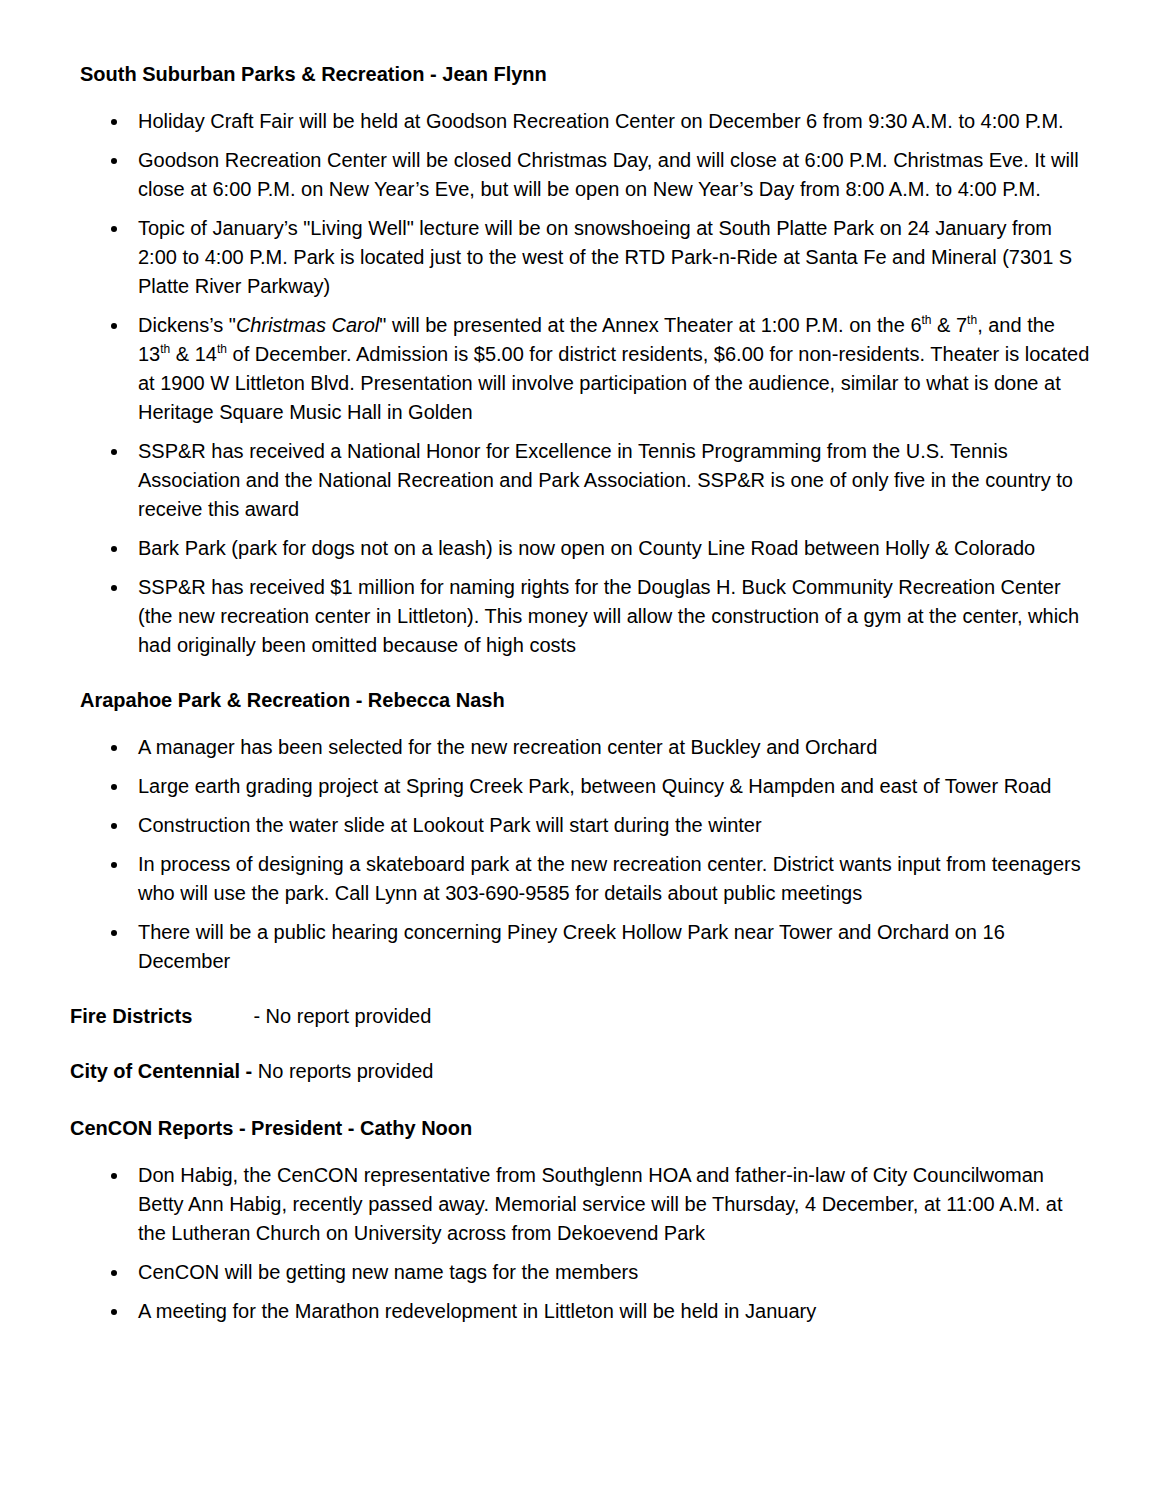South Suburban Parks & Recreation - Jean Flynn
Holiday Craft Fair will be held at Goodson Recreation Center on December 6 from 9:30 A.M. to 4:00 P.M.
Goodson Recreation Center will be closed Christmas Day, and will close at 6:00 P.M. Christmas Eve. It will close at 6:00 P.M. on New Year’s Eve, but will be open on New Year’s Day from 8:00 A.M. to 4:00 P.M.
Topic of January’s "Living Well" lecture will be on snowshoeing at South Platte Park on 24 January from 2:00 to 4:00 P.M. Park is located just to the west of the RTD Park-n-Ride at Santa Fe and Mineral (7301 S Platte River Parkway)
Dickens’s "Christmas Carol" will be presented at the Annex Theater at 1:00 P.M. on the 6th & 7th, and the 13th & 14th of December. Admission is $5.00 for district residents, $6.00 for non-residents. Theater is located at 1900 W Littleton Blvd. Presentation will involve participation of the audience, similar to what is done at Heritage Square Music Hall in Golden
SSP&R has received a National Honor for Excellence in Tennis Programming from the U.S. Tennis Association and the National Recreation and Park Association. SSP&R is one of only five in the country to receive this award
Bark Park (park for dogs not on a leash) is now open on County Line Road between Holly & Colorado
SSP&R has received $1 million for naming rights for the Douglas H. Buck Community Recreation Center (the new recreation center in Littleton). This money will allow the construction of a gym at the center, which had originally been omitted because of high costs
Arapahoe Park & Recreation - Rebecca Nash
A manager has been selected for the new recreation center at Buckley and Orchard
Large earth grading project at Spring Creek Park, between Quincy & Hampden and east of Tower Road
Construction the water slide at Lookout Park will start during the winter
In process of designing a skateboard park at the new recreation center. District wants input from teenagers who will use the park. Call Lynn at 303-690-9585 for details about public meetings
There will be a public hearing concerning Piney Creek Hollow Park near Tower and Orchard on 16 December
Fire Districts - No report provided
City of Centennial - No reports provided
CenCON Reports - President - Cathy Noon
Don Habig, the CenCON representative from Southglenn HOA and father-in-law of City Councilwoman Betty Ann Habig, recently passed away. Memorial service will be Thursday, 4 December, at 11:00 A.M. at the Lutheran Church on University across from Dekoevend Park
CenCON will be getting new name tags for the members
A meeting for the Marathon redevelopment in Littleton will be held in January